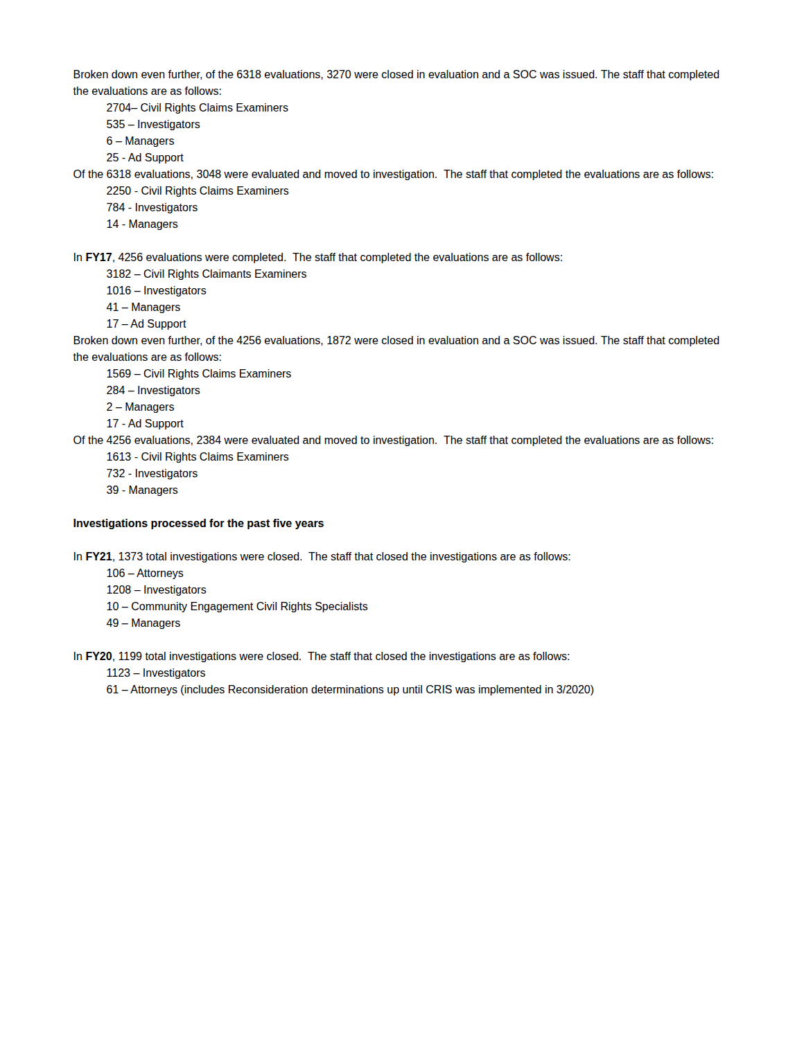Broken down even further, of the 6318 evaluations, 3270 were closed in evaluation and a SOC was issued. The staff that completed the evaluations are as follows:
2704– Civil Rights Claims Examiners
535 – Investigators
6 – Managers
25 - Ad Support
Of the 6318 evaluations, 3048 were evaluated and moved to investigation. The staff that completed the evaluations are as follows:
2250 - Civil Rights Claims Examiners
784 - Investigators
14 - Managers
In FY17, 4256 evaluations were completed. The staff that completed the evaluations are as follows:
3182 – Civil Rights Claimants Examiners
1016 – Investigators
41 – Managers
17 – Ad Support
Broken down even further, of the 4256 evaluations, 1872 were closed in evaluation and a SOC was issued. The staff that completed the evaluations are as follows:
1569 – Civil Rights Claims Examiners
284 – Investigators
2 – Managers
17 - Ad Support
Of the 4256 evaluations, 2384 were evaluated and moved to investigation. The staff that completed the evaluations are as follows:
1613 - Civil Rights Claims Examiners
732 - Investigators
39 - Managers
Investigations processed for the past five years
In FY21, 1373 total investigations were closed. The staff that closed the investigations are as follows:
106 – Attorneys
1208 – Investigators
10 – Community Engagement Civil Rights Specialists
49 – Managers
In FY20, 1199 total investigations were closed. The staff that closed the investigations are as follows:
1123 – Investigators
61 – Attorneys (includes Reconsideration determinations up until CRIS was implemented in 3/2020)